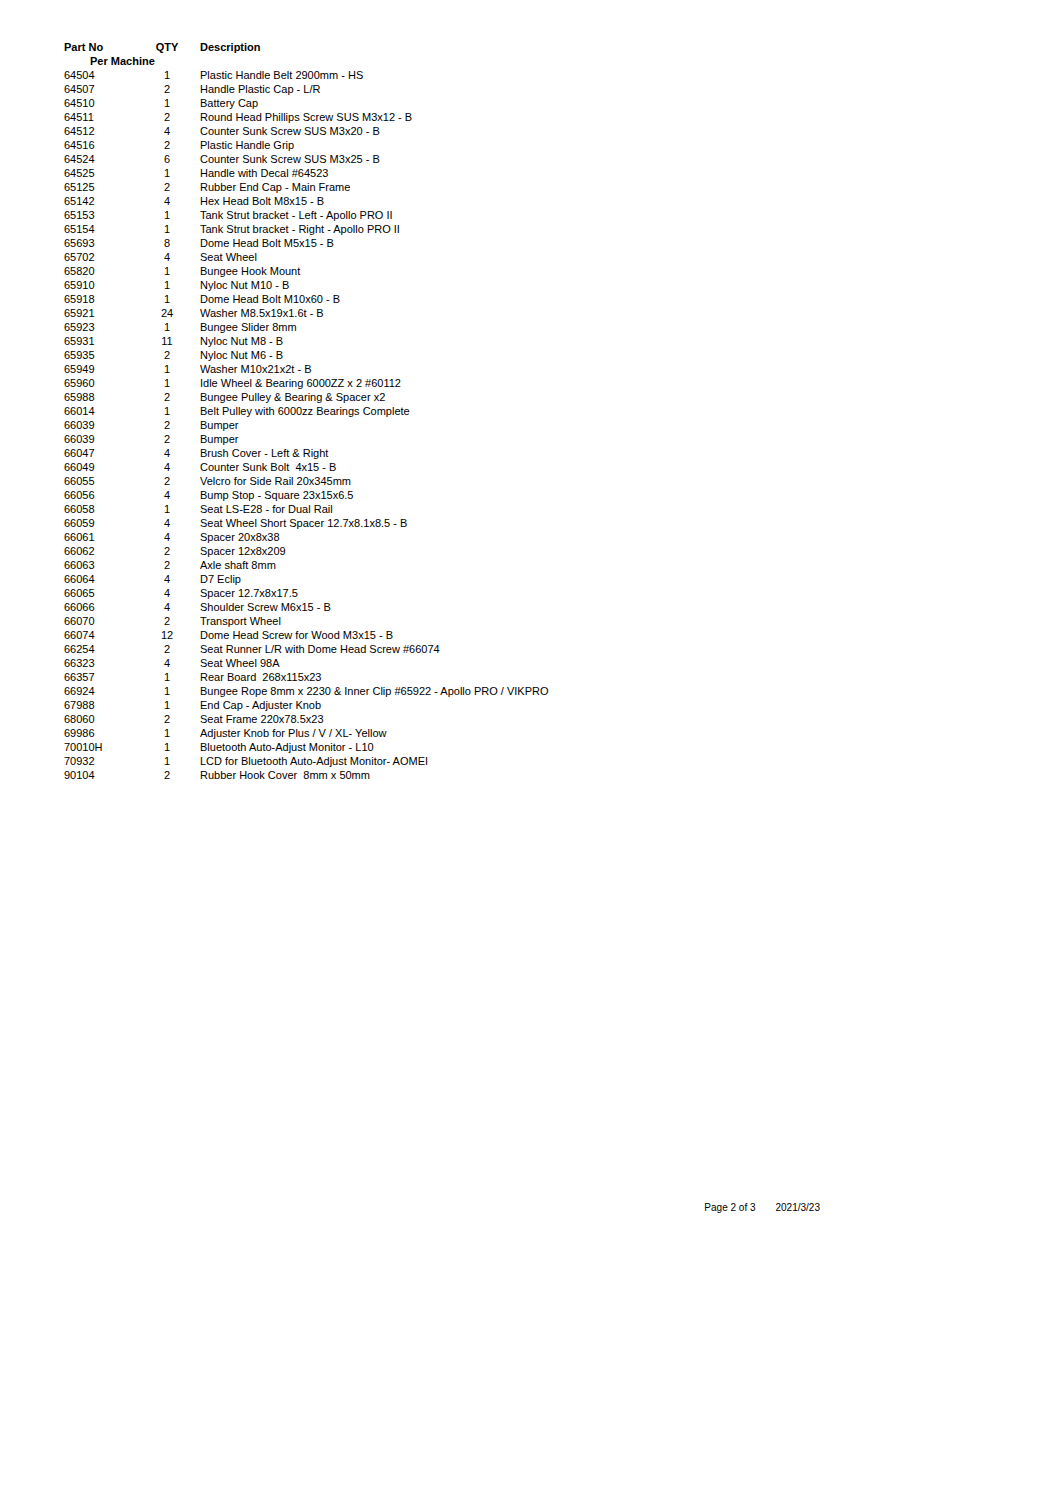| Part No | QTY | Description |
| --- | --- | --- |
| Per Machine |
| 64504 | 1 | Plastic Handle Belt 2900mm - HS |
| 64507 | 2 | Handle Plastic Cap - L/R |
| 64510 | 1 | Battery Cap |
| 64511 | 2 | Round Head Phillips Screw SUS M3x12 - B |
| 64512 | 4 | Counter Sunk Screw SUS M3x20 - B |
| 64516 | 2 | Plastic Handle Grip |
| 64524 | 6 | Counter Sunk Screw SUS M3x25 - B |
| 64525 | 1 | Handle with Decal #64523 |
| 65125 | 2 | Rubber End Cap - Main Frame |
| 65142 | 4 | Hex Head Bolt M8x15 - B |
| 65153 | 1 | Tank Strut bracket - Left - Apollo PRO II |
| 65154 | 1 | Tank Strut bracket - Right - Apollo PRO II |
| 65693 | 8 | Dome Head Bolt M5x15 - B |
| 65702 | 4 | Seat Wheel |
| 65820 | 1 | Bungee Hook Mount |
| 65910 | 1 | Nyloc Nut M10 - B |
| 65918 | 1 | Dome Head Bolt M10x60 - B |
| 65921 | 24 | Washer M8.5x19x1.6t - B |
| 65923 | 1 | Bungee Slider 8mm |
| 65931 | 11 | Nyloc Nut M8 - B |
| 65935 | 2 | Nyloc Nut M6 - B |
| 65949 | 1 | Washer M10x21x2t - B |
| 65960 | 1 | Idle Wheel & Bearing 6000ZZ x 2 #60112 |
| 65988 | 2 | Bungee Pulley & Bearing & Spacer x2 |
| 66014 | 1 | Belt Pulley with 6000zz Bearings Complete |
| 66039 | 2 | Bumper |
| 66039 | 2 | Bumper |
| 66047 | 4 | Brush Cover - Left & Right |
| 66049 | 4 | Counter Sunk Bolt 4x15 - B |
| 66055 | 2 | Velcro for Side Rail 20x345mm |
| 66056 | 4 | Bump Stop - Square 23x15x6.5 |
| 66058 | 1 | Seat LS-E28 - for Dual Rail |
| 66059 | 4 | Seat Wheel Short Spacer 12.7x8.1x8.5 - B |
| 66061 | 4 | Spacer 20x8x38 |
| 66062 | 2 | Spacer 12x8x209 |
| 66063 | 2 | Axle shaft 8mm |
| 66064 | 4 | D7 Eclip |
| 66065 | 4 | Spacer 12.7x8x17.5 |
| 66066 | 4 | Shoulder Screw M6x15 - B |
| 66070 | 2 | Transport Wheel |
| 66074 | 12 | Dome Head Screw for Wood M3x15 - B |
| 66254 | 2 | Seat Runner L/R with Dome Head Screw #66074 |
| 66323 | 4 | Seat Wheel 98A |
| 66357 | 1 | Rear Board 268x115x23 |
| 66924 | 1 | Bungee Rope 8mm x 2230 & Inner Clip #65922 - Apollo PRO / VIKPRO |
| 67988 | 1 | End Cap - Adjuster Knob |
| 68060 | 2 | Seat Frame 220x78.5x23 |
| 69986 | 1 | Adjuster Knob for Plus / V / XL- Yellow |
| 70010H | 1 | Bluetooth Auto-Adjust Monitor - L10 |
| 70932 | 1 | LCD for Bluetooth Auto-Adjust Monitor- AOMEI |
| 90104 | 2 | Rubber Hook Cover 8mm x 50mm |
Page 2 of 32021/3/23